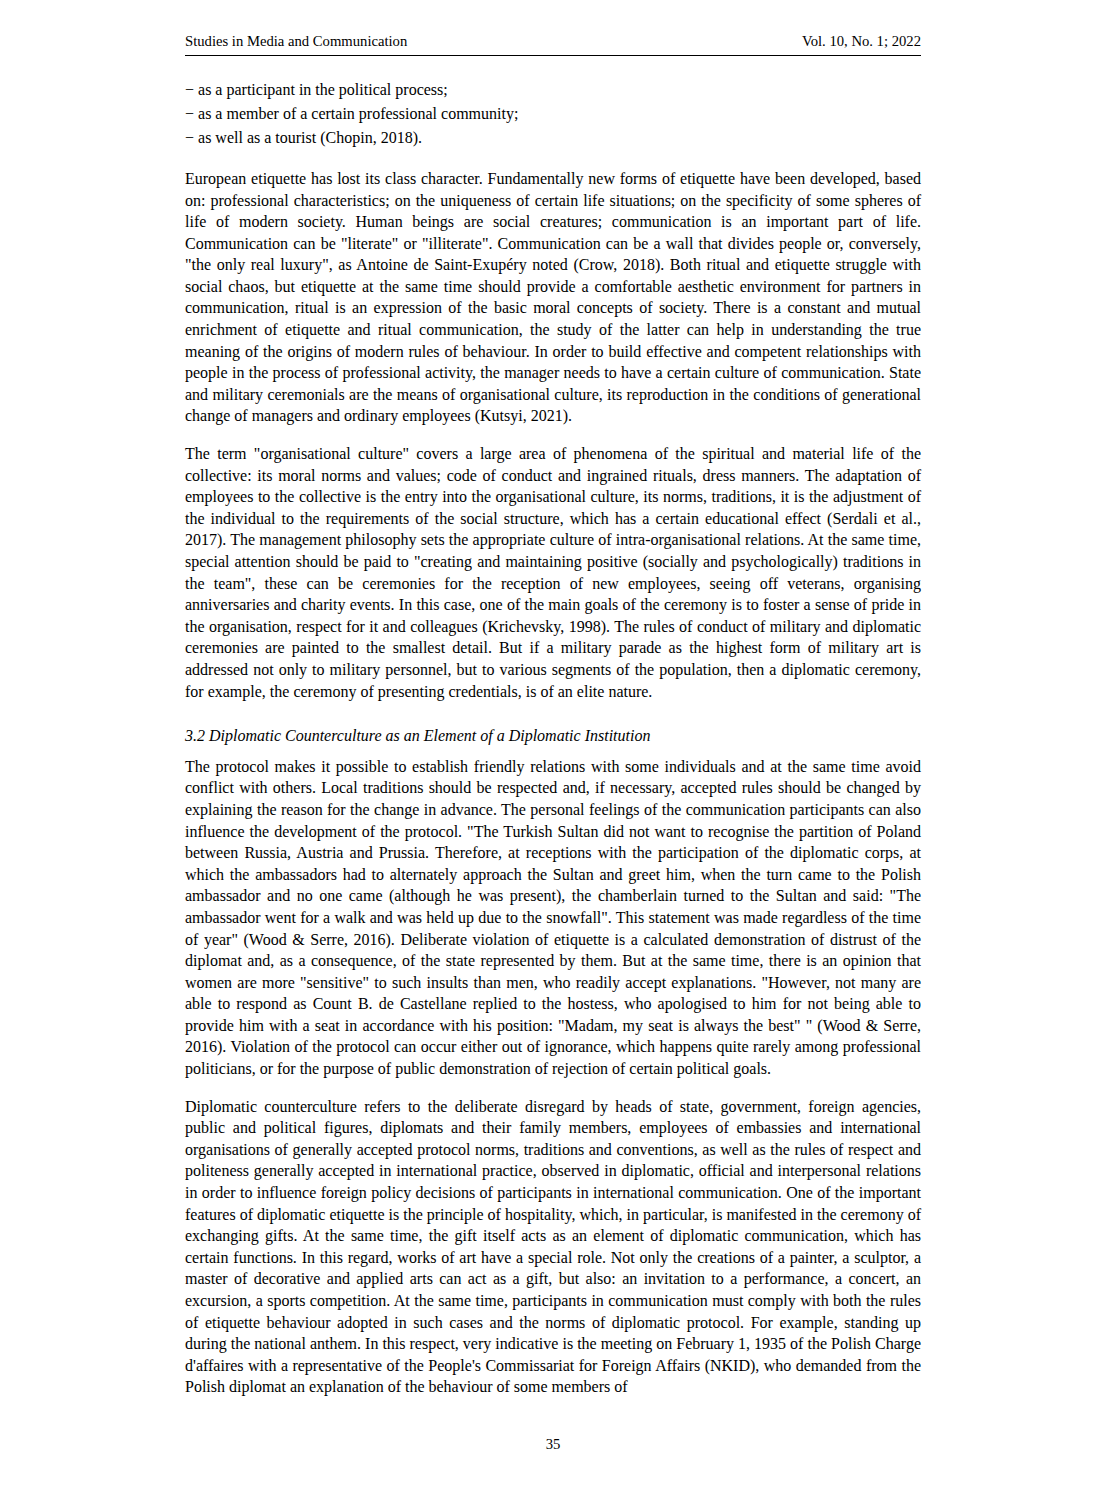Studies in Media and Communication Vol. 10, No. 1; 2022
as a participant in the political process;
as a member of a certain professional community;
as well as a tourist (Chopin, 2018).
European etiquette has lost its class character. Fundamentally new forms of etiquette have been developed, based on: professional characteristics; on the uniqueness of certain life situations; on the specificity of some spheres of life of modern society. Human beings are social creatures; communication is an important part of life. Communication can be "literate" or "illiterate". Communication can be a wall that divides people or, conversely, "the only real luxury", as Antoine de Saint-Exupéry noted (Crow, 2018). Both ritual and etiquette struggle with social chaos, but etiquette at the same time should provide a comfortable aesthetic environment for partners in communication, ritual is an expression of the basic moral concepts of society. There is a constant and mutual enrichment of etiquette and ritual communication, the study of the latter can help in understanding the true meaning of the origins of modern rules of behaviour. In order to build effective and competent relationships with people in the process of professional activity, the manager needs to have a certain culture of communication. State and military ceremonials are the means of organisational culture, its reproduction in the conditions of generational change of managers and ordinary employees (Kutsyi, 2021).
The term "organisational culture" covers a large area of phenomena of the spiritual and material life of the collective: its moral norms and values; code of conduct and ingrained rituals, dress manners. The adaptation of employees to the collective is the entry into the organisational culture, its norms, traditions, it is the adjustment of the individual to the requirements of the social structure, which has a certain educational effect (Serdali et al., 2017). The management philosophy sets the appropriate culture of intra-organisational relations. At the same time, special attention should be paid to "creating and maintaining positive (socially and psychologically) traditions in the team", these can be ceremonies for the reception of new employees, seeing off veterans, organising anniversaries and charity events. In this case, one of the main goals of the ceremony is to foster a sense of pride in the organisation, respect for it and colleagues (Krichevsky, 1998). The rules of conduct of military and diplomatic ceremonies are painted to the smallest detail. But if a military parade as the highest form of military art is addressed not only to military personnel, but to various segments of the population, then a diplomatic ceremony, for example, the ceremony of presenting credentials, is of an elite nature.
3.2 Diplomatic Counterculture as an Element of a Diplomatic Institution
The protocol makes it possible to establish friendly relations with some individuals and at the same time avoid conflict with others. Local traditions should be respected and, if necessary, accepted rules should be changed by explaining the reason for the change in advance. The personal feelings of the communication participants can also influence the development of the protocol. "The Turkish Sultan did not want to recognise the partition of Poland between Russia, Austria and Prussia. Therefore, at receptions with the participation of the diplomatic corps, at which the ambassadors had to alternately approach the Sultan and greet him, when the turn came to the Polish ambassador and no one came (although he was present), the chamberlain turned to the Sultan and said: "The ambassador went for a walk and was held up due to the snowfall". This statement was made regardless of the time of year" (Wood & Serre, 2016). Deliberate violation of etiquette is a calculated demonstration of distrust of the diplomat and, as a consequence, of the state represented by them. But at the same time, there is an opinion that women are more "sensitive" to such insults than men, who readily accept explanations. "However, not many are able to respond as Count B. de Castellane replied to the hostess, who apologised to him for not being able to provide him with a seat in accordance with his position: "Madam, my seat is always the best" " (Wood & Serre, 2016). Violation of the protocol can occur either out of ignorance, which happens quite rarely among professional politicians, or for the purpose of public demonstration of rejection of certain political goals.
Diplomatic counterculture refers to the deliberate disregard by heads of state, government, foreign agencies, public and political figures, diplomats and their family members, employees of embassies and international organisations of generally accepted protocol norms, traditions and conventions, as well as the rules of respect and politeness generally accepted in international practice, observed in diplomatic, official and interpersonal relations in order to influence foreign policy decisions of participants in international communication. One of the important features of diplomatic etiquette is the principle of hospitality, which, in particular, is manifested in the ceremony of exchanging gifts. At the same time, the gift itself acts as an element of diplomatic communication, which has certain functions. In this regard, works of art have a special role. Not only the creations of a painter, a sculptor, a master of decorative and applied arts can act as a gift, but also: an invitation to a performance, a concert, an excursion, a sports competition. At the same time, participants in communication must comply with both the rules of etiquette behaviour adopted in such cases and the norms of diplomatic protocol. For example, standing up during the national anthem. In this respect, very indicative is the meeting on February 1, 1935 of the Polish Charge d'affaires with a representative of the People's Commissariat for Foreign Affairs (NKID), who demanded from the Polish diplomat an explanation of the behaviour of some members of
35